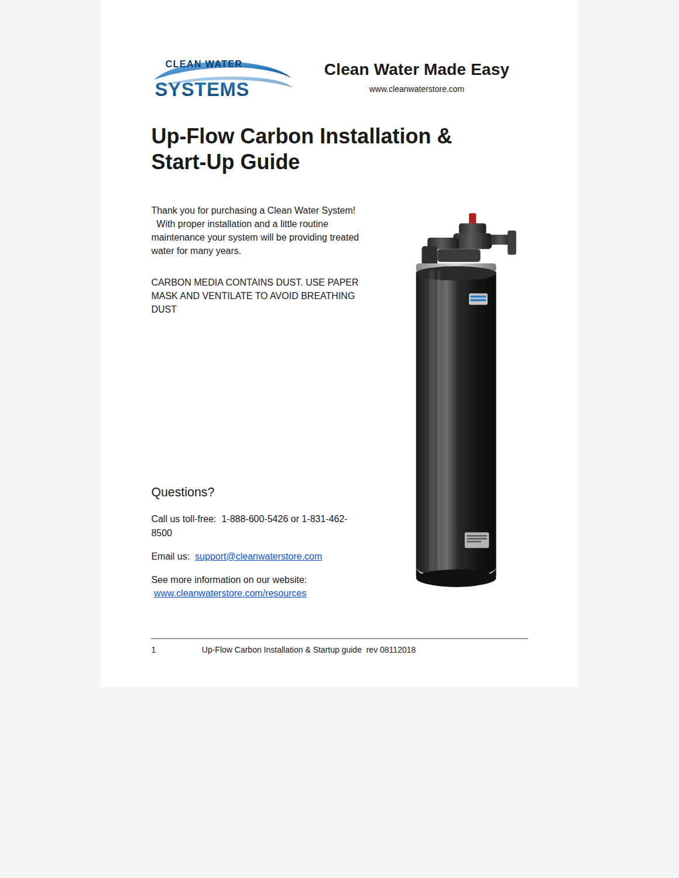CLEAN WATER SYSTEMS
Clean Water Made Easy
www.cleanwaterstore.com
Up-Flow Carbon Installation & Start-Up Guide
Thank you for purchasing a Clean Water System! With proper installation and a little routine maintenance your system will be providing treated water for many years.
Carbon media contains dust. Use paper mask and ventilate to avoid breathing dust
Questions?
Call us toll-free: 1-888-600-5426 or 1-831-462-8500
Email us: support@cleanwaterstore.com
See more information on our website: www.cleanwaterstore.com/resources
1 Up-Flow Carbon Installation & Startup guide rev 08112018